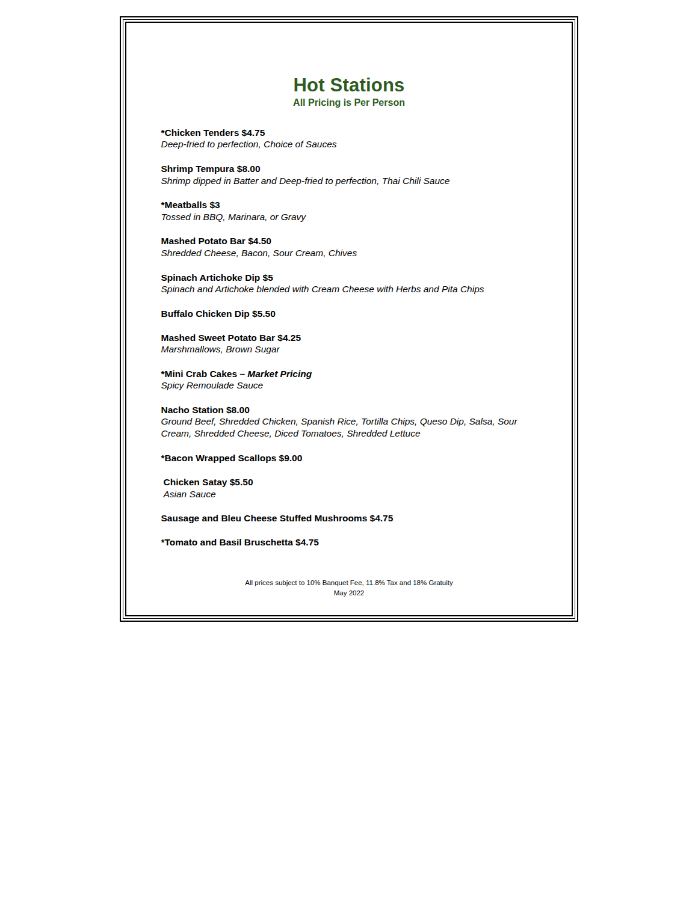Hot Stations
All Pricing is Per Person
*Chicken Tenders $4.75
Deep-fried to perfection, Choice of Sauces
Shrimp Tempura $8.00
Shrimp dipped in Batter and Deep-fried to perfection, Thai Chili Sauce
*Meatballs $3
Tossed in BBQ, Marinara, or Gravy
Mashed Potato Bar $4.50
Shredded Cheese, Bacon, Sour Cream, Chives
Spinach Artichoke Dip $5
Spinach and Artichoke blended with Cream Cheese with Herbs and Pita Chips
Buffalo Chicken Dip $5.50
Mashed Sweet Potato Bar $4.25
Marshmallows, Brown Sugar
*Mini Crab Cakes – Market Pricing
Spicy Remoulade Sauce
Nacho Station $8.00
Ground Beef, Shredded Chicken, Spanish Rice, Tortilla Chips, Queso Dip, Salsa, Sour Cream, Shredded Cheese, Diced Tomatoes, Shredded Lettuce
*Bacon Wrapped Scallops $9.00
Chicken Satay $5.50
Asian Sauce
Sausage and Bleu Cheese Stuffed Mushrooms $4.75
*Tomato and Basil Bruschetta $4.75
All prices subject to 10% Banquet Fee, 11.8% Tax and 18% Gratuity
May 2022